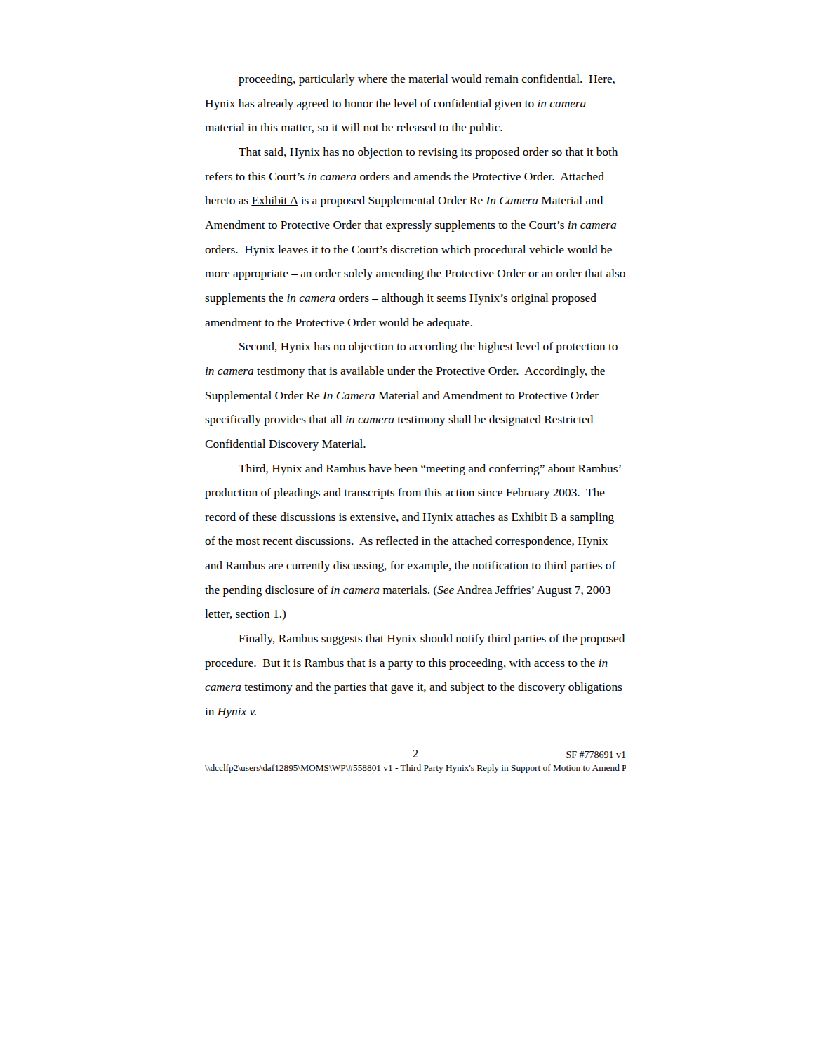proceeding, particularly where the material would remain confidential. Here, Hynix has already agreed to honor the level of confidential given to in camera material in this matter, so it will not be released to the public.
That said, Hynix has no objection to revising its proposed order so that it both refers to this Court’s in camera orders and amends the Protective Order. Attached hereto as Exhibit A is a proposed Supplemental Order Re In Camera Material and Amendment to Protective Order that expressly supplements to the Court’s in camera orders. Hynix leaves it to the Court’s discretion which procedural vehicle would be more appropriate – an order solely amending the Protective Order or an order that also supplements the in camera orders – although it seems Hynix’s original proposed amendment to the Protective Order would be adequate.
Second, Hynix has no objection to according the highest level of protection to in camera testimony that is available under the Protective Order. Accordingly, the Supplemental Order Re In Camera Material and Amendment to Protective Order specifically provides that all in camera testimony shall be designated Restricted Confidential Discovery Material.
Third, Hynix and Rambus have been “meeting and conferring” about Rambus’ production of pleadings and transcripts from this action since February 2003. The record of these discussions is extensive, and Hynix attaches as Exhibit B a sampling of the most recent discussions. As reflected in the attached correspondence, Hynix and Rambus are currently discussing, for example, the notification to third parties of the pending disclosure of in camera materials. (See Andrea Jeffries’ August 7, 2003 letter, section 1.)
Finally, Rambus suggests that Hynix should notify third parties of the proposed procedure. But it is Rambus that is a party to this proceeding, with access to the in camera testimony and the parties that gave it, and subject to the discovery obligations in Hynix v.
2
SF #778691 v1
\\dcclfp2\users\daf12895\MOMS\WP\#558801 v1 - Third Party Hynix's Reply in Support of Motion to Amend Protective Order.doc